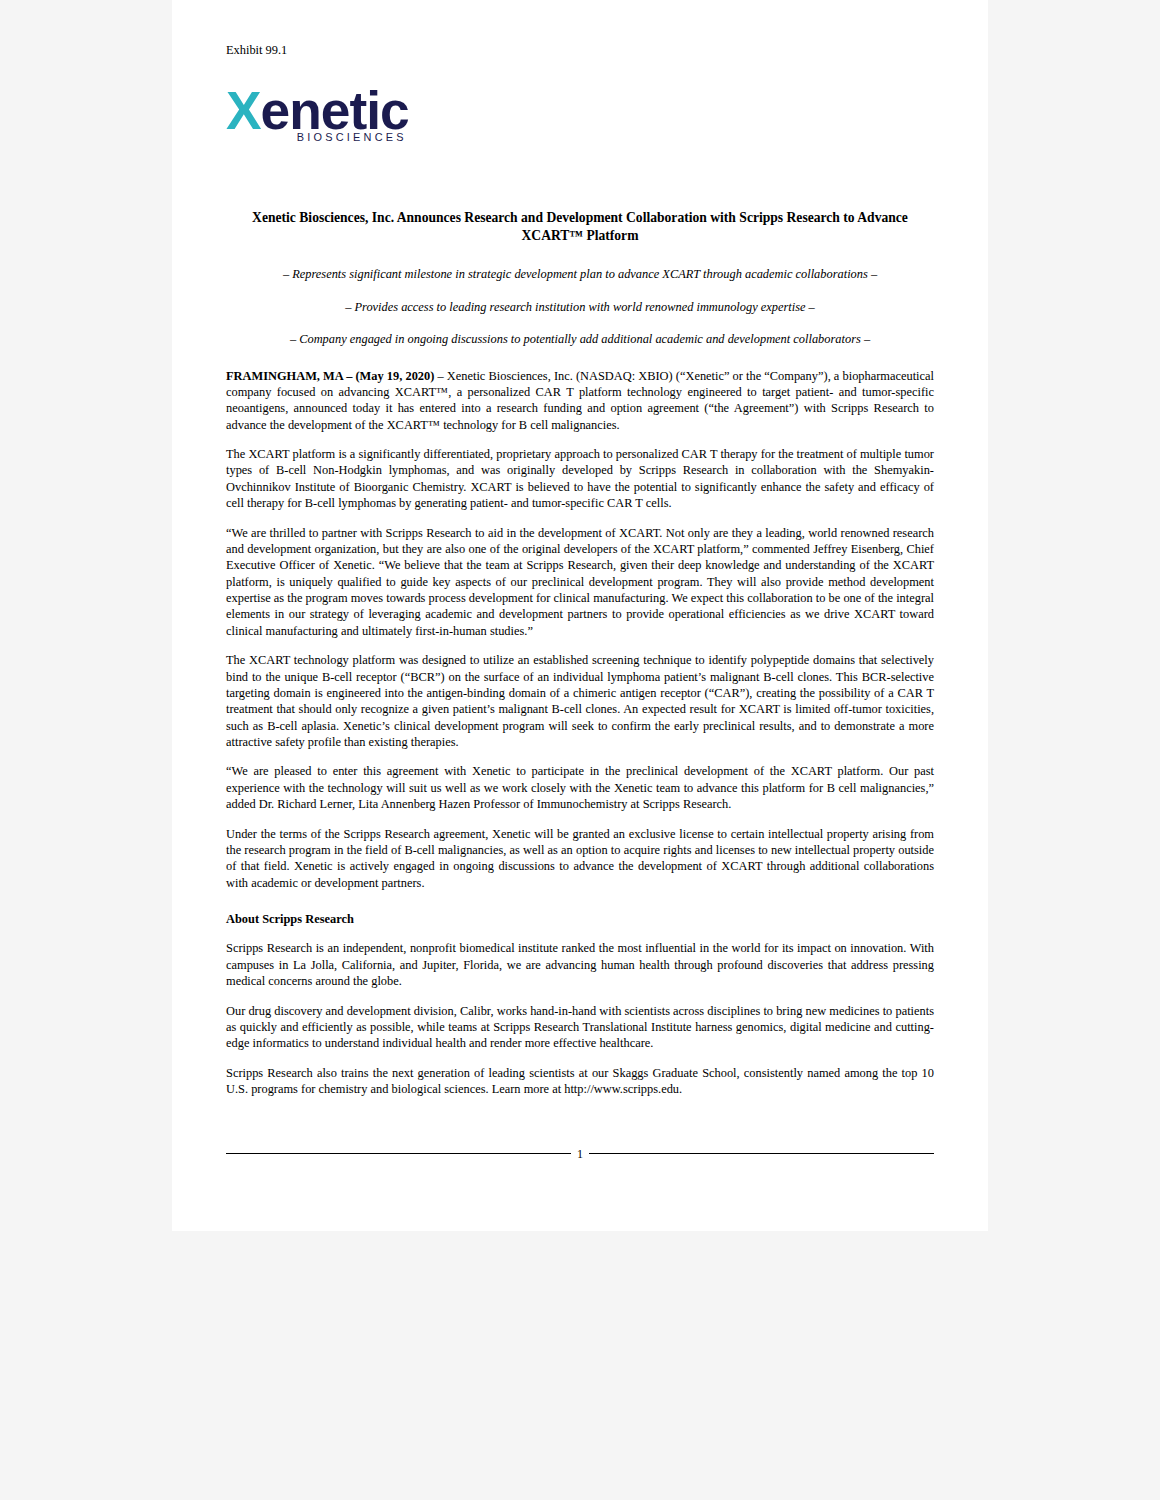Exhibit 99.1
Xenetic
BIOSCIENCES
Xenetic Biosciences, Inc. Announces Research and Development Collaboration with Scripps Research to Advance XCART™ Platform
– Represents significant milestone in strategic development plan to advance XCART through academic collaborations –
– Provides access to leading research institution with world renowned immunology expertise –
– Company engaged in ongoing discussions to potentially add additional academic and development collaborators –
FRAMINGHAM, MA – (May 19, 2020) – Xenetic Biosciences, Inc. (NASDAQ: XBIO) (“Xenetic” or the “Company”), a biopharmaceutical company focused on advancing XCART™, a personalized CAR T platform technology engineered to target patient- and tumor-specific neoantigens, announced today it has entered into a research funding and option agreement (“the Agreement”) with Scripps Research to advance the development of the XCART™ technology for B cell malignancies.
The XCART platform is a significantly differentiated, proprietary approach to personalized CAR T therapy for the treatment of multiple tumor types of B-cell Non-Hodgkin lymphomas, and was originally developed by Scripps Research in collaboration with the Shemyakin-Ovchinnikov Institute of Bioorganic Chemistry. XCART is believed to have the potential to significantly enhance the safety and efficacy of cell therapy for B-cell lymphomas by generating patient- and tumor-specific CAR T cells.
“We are thrilled to partner with Scripps Research to aid in the development of XCART. Not only are they a leading, world renowned research and development organization, but they are also one of the original developers of the XCART platform,” commented Jeffrey Eisenberg, Chief Executive Officer of Xenetic. “We believe that the team at Scripps Research, given their deep knowledge and understanding of the XCART platform, is uniquely qualified to guide key aspects of our preclinical development program. They will also provide method development expertise as the program moves towards process development for clinical manufacturing. We expect this collaboration to be one of the integral elements in our strategy of leveraging academic and development partners to provide operational efficiencies as we drive XCART toward clinical manufacturing and ultimately first-in-human studies.”
The XCART technology platform was designed to utilize an established screening technique to identify polypeptide domains that selectively bind to the unique B-cell receptor (“BCR”) on the surface of an individual lymphoma patient’s malignant B-cell clones. This BCR-selective targeting domain is engineered into the antigen-binding domain of a chimeric antigen receptor (“CAR”), creating the possibility of a CAR T treatment that should only recognize a given patient’s malignant B-cell clones. An expected result for XCART is limited off-tumor toxicities, such as B-cell aplasia. Xenetic’s clinical development program will seek to confirm the early preclinical results, and to demonstrate a more attractive safety profile than existing therapies.
“We are pleased to enter this agreement with Xenetic to participate in the preclinical development of the XCART platform. Our past experience with the technology will suit us well as we work closely with the Xenetic team to advance this platform for B cell malignancies,” added Dr. Richard Lerner, Lita Annenberg Hazen Professor of Immunochemistry at Scripps Research.
Under the terms of the Scripps Research agreement, Xenetic will be granted an exclusive license to certain intellectual property arising from the research program in the field of B-cell malignancies, as well as an option to acquire rights and licenses to new intellectual property outside of that field. Xenetic is actively engaged in ongoing discussions to advance the development of XCART through additional collaborations with academic or development partners.
About Scripps Research
Scripps Research is an independent, nonprofit biomedical institute ranked the most influential in the world for its impact on innovation. With campuses in La Jolla, California, and Jupiter, Florida, we are advancing human health through profound discoveries that address pressing medical concerns around the globe.
Our drug discovery and development division, Calibr, works hand-in-hand with scientists across disciplines to bring new medicines to patients as quickly and efficiently as possible, while teams at Scripps Research Translational Institute harness genomics, digital medicine and cutting-edge informatics to understand individual health and render more effective healthcare.
Scripps Research also trains the next generation of leading scientists at our Skaggs Graduate School, consistently named among the top 10 U.S. programs for chemistry and biological sciences. Learn more at http://www.scripps.edu.
1